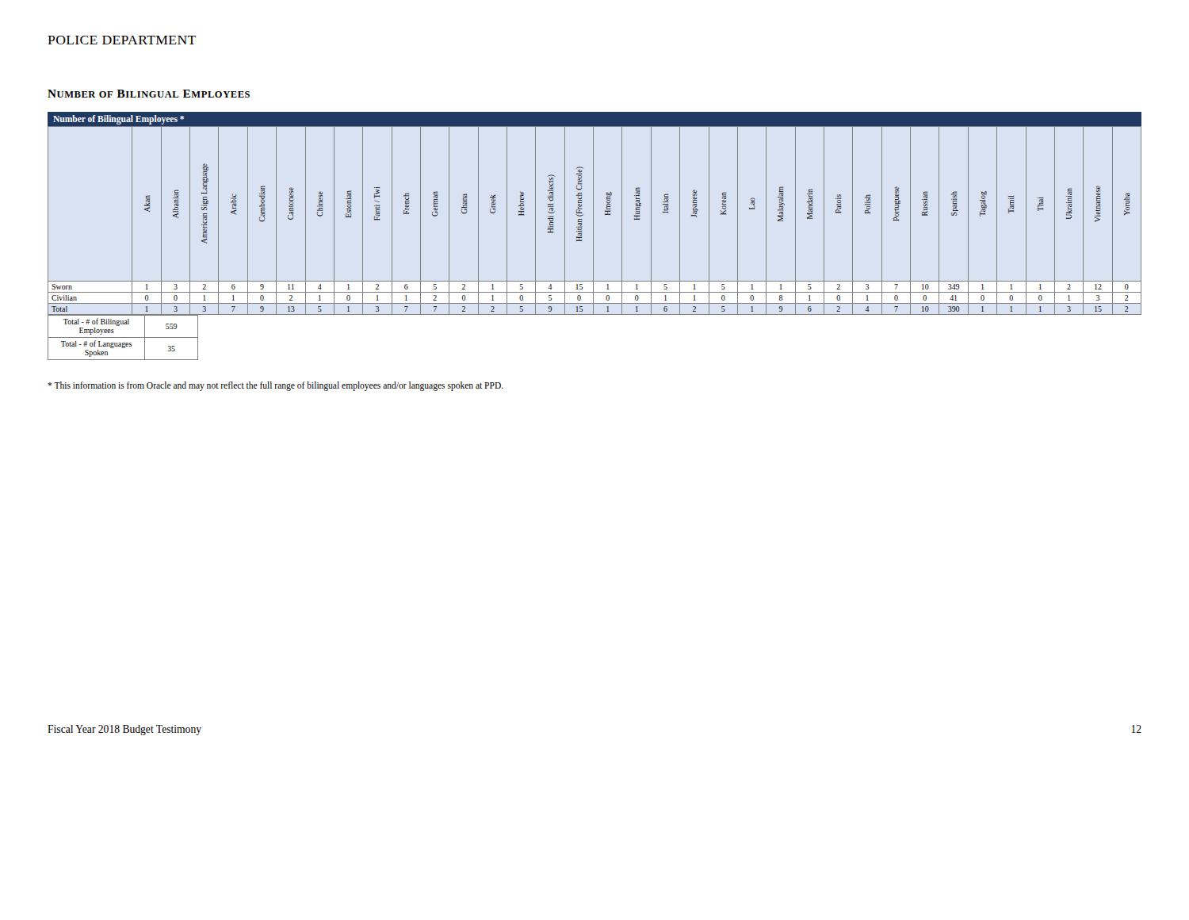POLICE DEPARTMENT
NUMBER OF BILINGUAL EMPLOYEES
Number of Bilingual Employees *
| | Akan | Albanian | American Sign Language | Arabic | Cambodian | Cantonese | Chinese | Estonian | Fanti / Twi | French | German | Ghana | Greek | Hebrew | Hindi (all dialects) | Haitian (French Creole) | Hmong | Hungarian | Italian | Japanese | Korean | Lao | Malayalam | Mandarin | Patois | Polish | Portuguese | Russian | Spanish | Tagalog | Tamil | Thai | Ukrainian | Vietnamese | Yoruba |
| --- | --- | --- | --- | --- | --- | --- | --- | --- | --- | --- | --- | --- | --- | --- | --- | --- | --- | --- | --- | --- | --- | --- | --- | --- | --- | --- | --- | --- | --- | --- | --- | --- | --- | --- | --- |
| Sworn | 1 | 3 | 2 | 6 | 9 | 11 | 4 | 1 | 2 | 6 | 5 | 2 | 1 | 5 | 4 | 15 | 1 | 1 | 5 | 1 | 5 | 1 | 1 | 5 | 2 | 3 | 7 | 10 | 349 | 1 | 1 | 1 | 2 | 12 | 0 |
| Civilian | 0 | 0 | 1 | 1 | 0 | 2 | 1 | 0 | 1 | 1 | 2 | 0 | 1 | 0 | 5 | 0 | 0 | 0 | 1 | 1 | 0 | 0 | 8 | 1 | 0 | 1 | 0 | 0 | 41 | 0 | 0 | 0 | 1 | 3 | 2 |
| Total | 1 | 3 | 3 | 7 | 9 | 13 | 5 | 1 | 3 | 7 | 7 | 2 | 2 | 5 | 9 | 15 | 1 | 1 | 6 | 2 | 5 | 1 | 9 | 6 | 2 | 4 | 7 | 10 | 390 | 1 | 1 | 1 | 3 | 15 | 2 |
| Total - # of Bilingual Employees | 559 |
| Total - # of Languages Spoken | 35 |
* This information is from Oracle and may not reflect the full range of bilingual employees and/or languages spoken at PPD.
Fiscal Year 2018 Budget Testimony 12